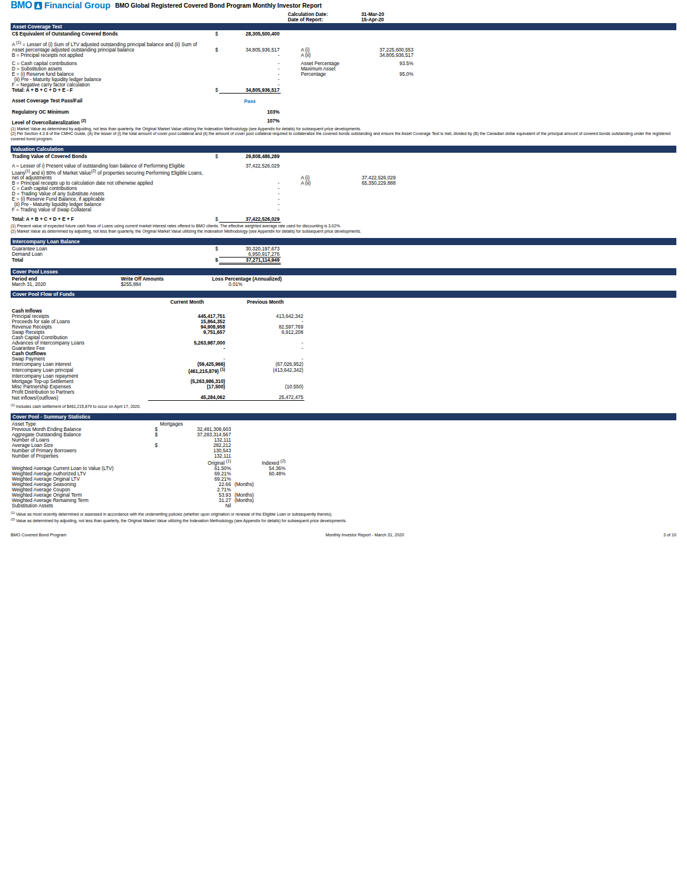BMO Financial Group
BMO Global Registered Covered Bond Program Monthly Investor Report
| | | | | Calculation Date: | 31-Mar-20 | |
| | | | | Date of Report: | 15-Apr-20 | |
| Asset Coverage Test |
| C$ Equivalent of Outstanding Covered Bonds | $ | 28,305,500,400 | | | | |
| A (1) = Lesser of (i) Sum of LTV adjusted outstanding principal balance and (ii) Sum of | | | | | | |
| Asset percentage adjusted outstanding principal balance | $ | 34,805,936,517 | | A (i) | 37,225,600,553 | |
| B = Principal receipts not applied | | - | | A (ii) | 34,805,936,517 | |
| C = Cash capital contributions | | - | | Asset Percentage | 93.5% | |
| D = Substitution assets | | - | | Maximum Asset | | |
| E = (i) Reserve fund balance | | - | | Percentage | 95.0% | |
| (ii) Pre - Maturity liquidity ledger balance | | - | | | | |
| F = Negative carry factor calculation | | - | | | | |
| Total: A + B + C + D + E - F | $ | 34,805,936,517 | | | | |
| Asset Coverage Test Pass/Fail | | Pass | | | | |
| Regulatory OC Minimum | | 103% | | | | |
| Level of Overcollateralization (2) | | 107% | | | | |
(1) Market Value as determined by adjusting, not less than quarterly, the Original Market Value utilizing the Indexation Methodology (see Appendix for details) for subsequent price developments.
(2) Per Section 4.3.8 of the CMHC Guide, (A) the lesser of (i) the total amount of cover pool collateral and (ii) the amount of cover pool collateral required to collateralize the covered bonds outstanding and ensure the Asset Coverage Test is met, divided by (B) the Canadian dollar equivalent of the principal amount of covered bonds outstanding under the registered covered bond program.
| Valuation Calculation |
| Trading Value of Covered Bonds | $ | 29,808,486,289 | | | | |
| A = Lesser of i) Present value of outstanding loan balance of Performing Eligible | | 37,422,526,029 | | | | |
| Loans (1) and ii) 80% of Market Value (2) of properties securing Performing Eligible Loans, | | | | | | |
| net of adjustments | | | | A (i) | 37,422,526,029 | |
| B = Principal receipts up to calculation date not otherwise applied | | - | | A (ii) | 65,350,229,888 | |
| C = Cash capital contributions | | - | | | | |
| D = Trading Value of any Substitute Assets | | - | | | | |
| E = (i) Reserve Fund Balance, if applicable | | - | | | | |
| (ii) Pre - Maturity liquidity ledger balance | | - | | | | |
| F = Trading Value of Swap Collateral | | - | | | | |
| Total: A + B + C + D + E + F | $ | 37,422,526,029 | | | | |
(1) Present value of expected future cash flows of Loans using current market interest rates offered to BMO clients. The effective weighted average rate used for discounting is 3.02%.
(2) Market Value as determined by adjusting, not less than quarterly, the Original Market Value utilizing the Indexation Methodology (see Appendix for details) for subsequent price developments.
| Intercompany Loan Balance |
| Guarantee Loan | $ | 30,320,197,673 | |
| Demand Loan | | 6,950,917,276 | |
| Total | $ | 37,271,114,949 | |
| Cover Pool Losses |
| Period end | Write Off Amounts | Loss Percentage (Annualized) | |
| March 31, 2020 | $255,884 | 0.01% | |
| Cover Pool Flow of Funds |
| | Current Month | Previous Month | |
| Cash Inflows | | | |
| Principal receipts | 445,417,751 | 413,642,342 | |
| Proceeds for sale of Loans | 15,864,352 | - | |
| Revenue Receipts | 94,908,958 | 82,597,769 | |
| Swap Receipts | 9,751,657 | 9,912,208 | |
| Cash Capital Contribution | | | |
| Advances of Intercompany Loans | 5,263,987,000 | - | |
| Guarantee Fee | - | - | |
| Cash Outflows | | | |
| Swap Payment | - | - | |
| Intercompany Loan interest | (59,425,966) | (67,026,952) | |
| Intercompany Loan principal | (461,215,879) (1) | (413,642,342) | |
| Intercompany Loan repayment | | | |
| Mortgage Top-up Settlement | (5,263,986,310) | | |
| Misc Partnership Expenses | (17,500) | (10,550) | |
| Profit Distribution to Partners | | | |
| Net inflows/(outflows) | 45,284,062 | 25,472,475 | |
(1) Includes cash settlement of $461,215,879 to occur on April 17, 2020.
| Cover Pool - Summary Statistics |
| Asset Type | | Mortgages | | |
| Previous Month Ending Balance | $ | 32,481,308,603 | | |
| Aggregate Outstanding Balance | $ | 37,283,314,567 | | |
| Number of Loans | | 132,111 | | |
| Average Loan Size | $ | 282,212 | | |
| Number of Primary Borrowers | | 130,543 | | |
| Number of Properties | | 132,111 | | |
| | | Original (1) | Indexed (2) | |
| Weighted Average Current Loan to Value (LTV) | | 61.50% | 54.36% | |
| Weighted Average Authorized LTV | | 69.21% | 60.48% | |
| Weighted Average Original LTV | | 69.21% | | |
| Weighted Average Seasoning | | 22.66 | (Months) | |
| Weighted Average Coupon | | 2.71% | | |
| Weighted Average Original Term | | 53.93 | (Months) | |
| Weighted Average Remaining Term | | 31.27 | (Months) | |
| Substitution Assets | | Nil | | |
(1) Value as most recently determined or assessed in accordance with the underwriting policies (whether upon origination or renewal of the Eligible Loan or subsequently thereto).
(2) Value as determined by adjusting, not less than quarterly, the Original Market Value utilizing the Indexation Methodology (see Appendix for details) for subsequent price developments.
BMO Covered Bond Program
Monthly Investor Report - March 31, 2020
3 of 10